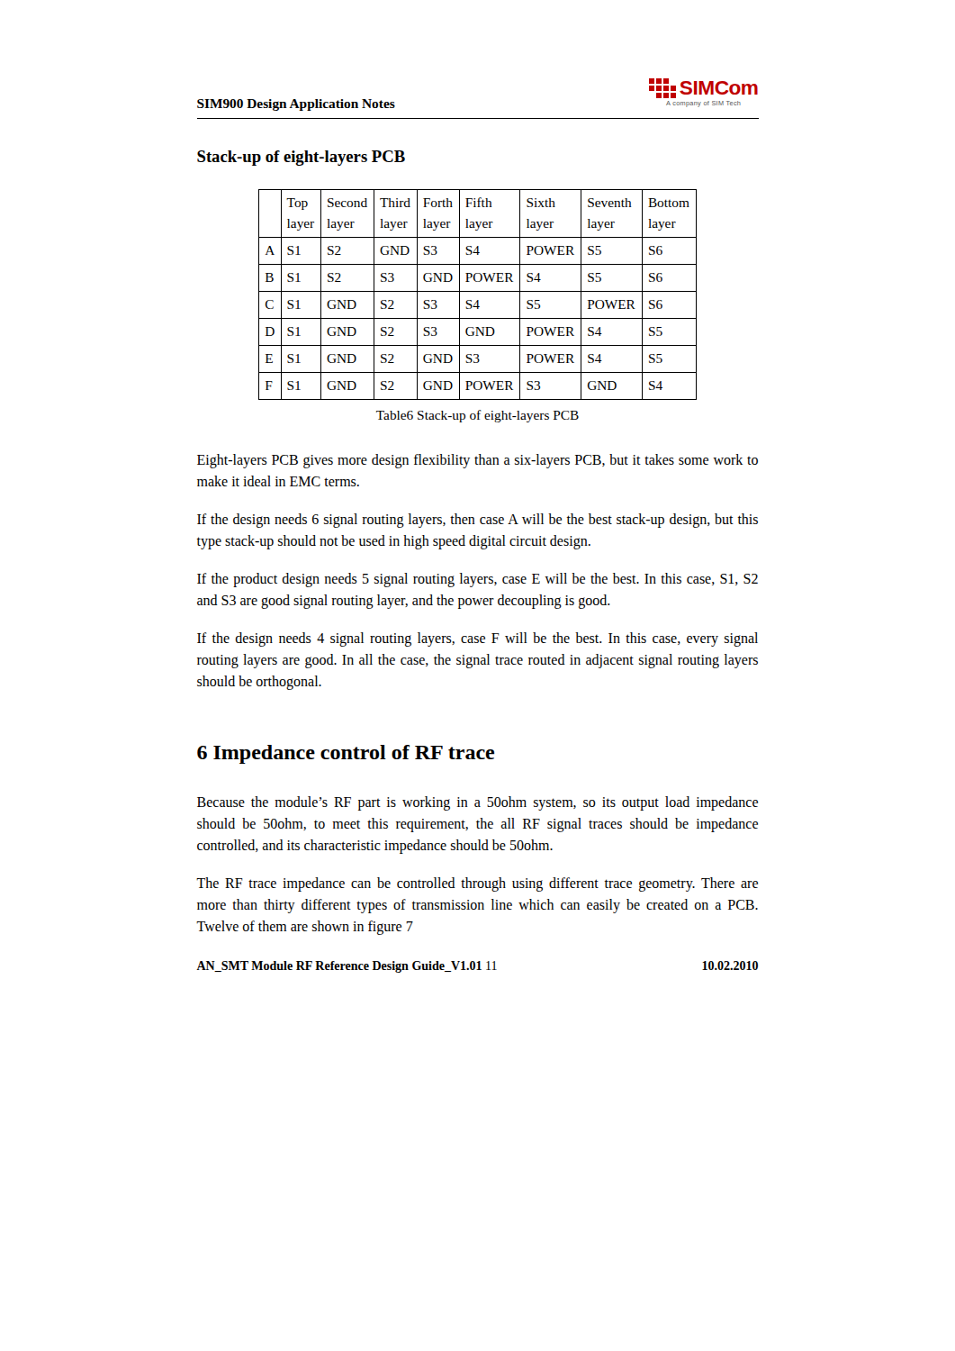SIM900 Design Application Notes
SIMCom
A company of SIM Tech
Stack-up of eight-layers PCB
| | Top layer | Second layer | Third layer | Forth layer | Fifth layer | Sixth layer | Seventh layer | Bottom layer |
| --- | --- | --- | --- | --- | --- | --- | --- | --- |
| A | S1 | S2 | GND | S3 | S4 | POWER | S5 | S6 |
| B | S1 | S2 | S3 | GND | POWER | S4 | S5 | S6 |
| C | S1 | GND | S2 | S3 | S4 | S5 | POWER | S6 |
| D | S1 | GND | S2 | S3 | GND | POWER | S4 | S5 |
| E | S1 | GND | S2 | GND | S3 | POWER | S4 | S5 |
| F | S1 | GND | S2 | GND | POWER | S3 | GND | S4 |
Table6 Stack-up of eight-layers PCB
Eight-layers PCB gives more design flexibility than a six-layers PCB, but it takes some work to make it ideal in EMC terms.
If the design needs 6 signal routing layers, then case A will be the best stack-up design, but this type stack-up should not be used in high speed digital circuit design.
If the product design needs 5 signal routing layers, case E will be the best. In this case, S1, S2 and S3 are good signal routing layer, and the power decoupling is good.
If the design needs 4 signal routing layers, case F will be the best. In this case, every signal routing layers are good. In all the case, the signal trace routed in adjacent signal routing layers should be orthogonal.
6 Impedance control of RF trace
Because the module’s RF part is working in a 50ohm system, so its output load impedance should be 50ohm, to meet this requirement, the all RF signal traces should be impedance controlled, and its characteristic impedance should be 50ohm.
The RF trace impedance can be controlled through using different trace geometry. There are more than thirty different types of transmission line which can easily be created on a PCB. Twelve of them are shown in figure 7
AN_SMT Module RF Reference Design Guide_V1.01 11
10.02.2010